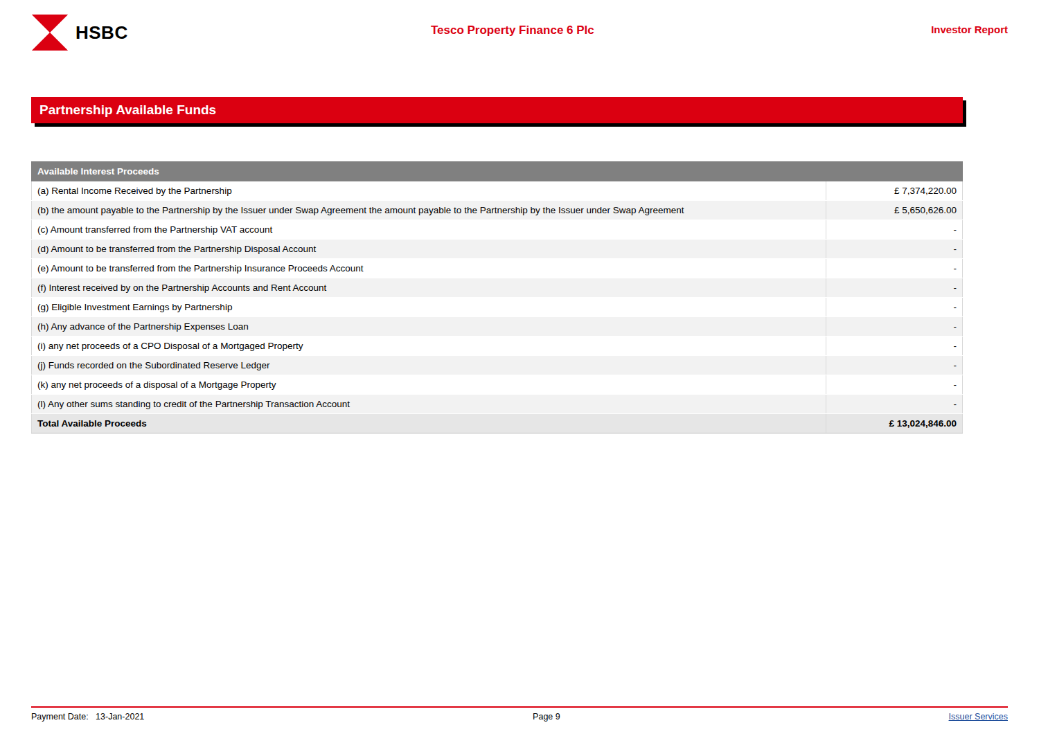HSBC
Tesco Property Finance 6 Plc
Investor Report
Partnership Available Funds
| Available Interest Proceeds | |
| --- | --- |
| (a) Rental Income Received by the Partnership | £ 7,374,220.00 |
| (b) the amount payable to the Partnership by the Issuer under Swap Agreement the amount payable to the Partnership by the Issuer under Swap Agreement | £ 5,650,626.00 |
| (c) Amount transferred from the Partnership VAT account | - |
| (d) Amount to be transferred from the Partnership Disposal Account | - |
| (e) Amount to be transferred from the Partnership Insurance Proceeds Account | - |
| (f) Interest received by on the Partnership Accounts and Rent Account | - |
| (g) Eligible Investment Earnings by Partnership | - |
| (h) Any advance of the Partnership Expenses Loan | - |
| (i) any net proceeds of a CPO Disposal of a Mortgaged Property | - |
| (j) Funds recorded on the Subordinated Reserve Ledger | - |
| (k) any net proceeds of a disposal of a Mortgage Property | - |
| (l) Any other sums standing to credit of the Partnership Transaction Account | - |
| Total Available Proceeds | £ 13,024,846.00 |
Payment Date: 13-Jan-2021
Page 9
Issuer Services